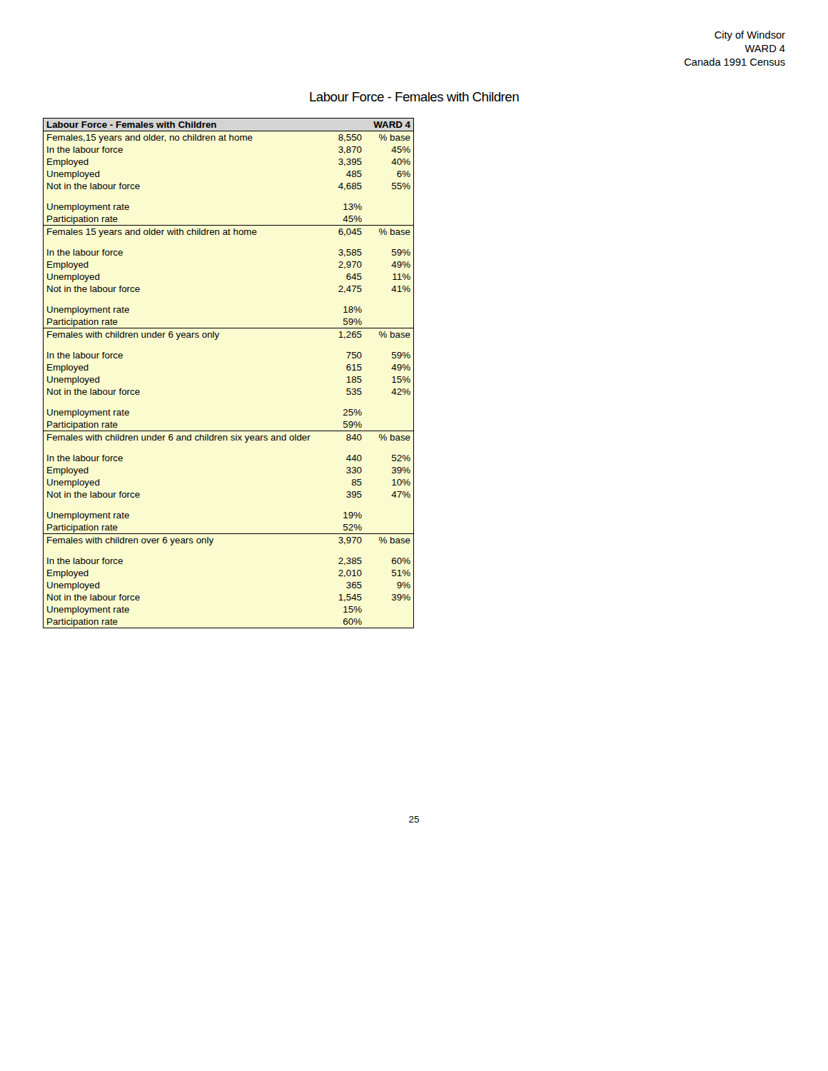City of Windsor
WARD 4
Canada 1991 Census
Labour Force - Females with Children
| Labour Force - Females with Children | WARD 4 |
| --- | --- |
| Females,15 years and older, no children at home | 8,550 | % base |
| In the labour force | 3,870 | 45% |
| Employed | 3,395 | 40% |
| Unemployed | 485 | 6% |
| Not in the labour force | 4,685 | 55% |
| Unemployment rate | 13% | |
| Participation rate | 45% | |
| Females 15 years and older with children at home | 6,045 | % base |
| In the labour force | 3,585 | 59% |
| Employed | 2,970 | 49% |
| Unemployed | 645 | 11% |
| Not in the labour force | 2,475 | 41% |
| Unemployment rate | 18% | |
| Participation rate | 59% | |
| Females with children under 6 years only | 1,265 | % base |
| In the labour force | 750 | 59% |
| Employed | 615 | 49% |
| Unemployed | 185 | 15% |
| Not in the labour force | 535 | 42% |
| Unemployment rate | 25% | |
| Participation rate | 59% | |
| Females with children under 6 and children six years and older | 840 | % base |
| In the labour force | 440 | 52% |
| Employed | 330 | 39% |
| Unemployed | 85 | 10% |
| Not in the labour force | 395 | 47% |
| Unemployment rate | 19% | |
| Participation rate | 52% | |
| Females with children over 6 years only | 3,970 | % base |
| In the labour force | 2,385 | 60% |
| Employed | 2,010 | 51% |
| Unemployed | 365 | 9% |
| Not in the labour force | 1,545 | 39% |
| Unemployment rate | 15% | |
| Participation rate | 60% | |
25